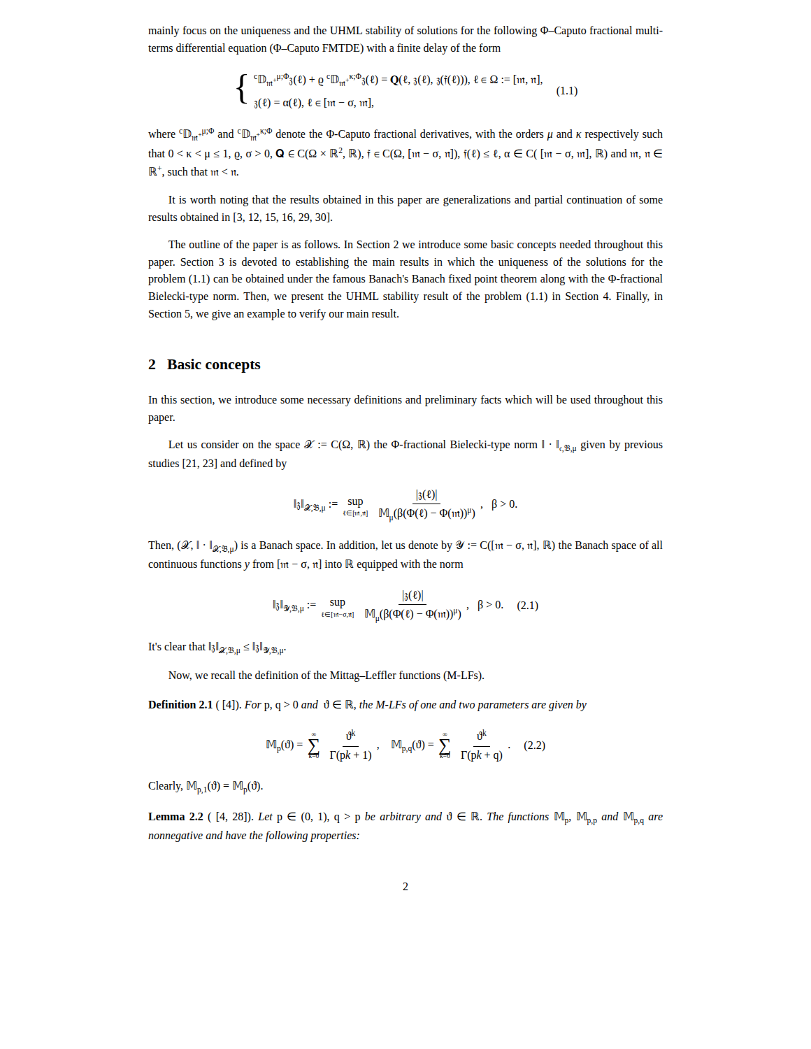mainly focus on the uniqueness and the UHML stability of solutions for the following Φ–Caputo fractional multi-terms differential equation (Φ–Caputo FMTDE) with a finite delay of the form
{ c 𝔻𝔪+μ;Φ𝔷(ℓ) + ϱ c 𝔻𝔪+κ;Φ𝔷(ℓ) = 𝐐(ℓ, 𝔷(ℓ), 𝔷(𝔣(ℓ))), ℓ ∈ Ω := [𝔪, 𝔫], 𝔷(ℓ) = α(ℓ), ℓ ∈ [𝔪 − σ, 𝔪],
(1.1)
where c 𝔻𝔪+μ;Φ and c 𝔻𝔪+κ;Φ denote the Φ-Caputo fractional derivatives, with the orders μ and κ respectively such that 0 < κ < μ ≤ 1, ϱ, σ > 0, 𝐐 ∈ C(Ω × ℝ2, ℝ), 𝔣 ∈ C(Ω, [𝔪 − σ, 𝔫]), 𝔣(ℓ) ≤ ℓ, α ∈ C( [𝔪 − σ, 𝔪], ℝ) and 𝔪, 𝔫 ∈ ℝ+, such that 𝔪 < 𝔫.
It is worth noting that the results obtained in this paper are generalizations and partial continuation of some results obtained in [3, 12, 15, 16, 29, 30].
The outline of the paper is as follows. In Section 2 we introduce some basic concepts needed throughout this paper. Section 3 is devoted to establishing the main results in which the uniqueness of the solutions for the problem (1.1) can be obtained under the famous Banach's Banach fixed point theorem along with the Φ-fractional Bielecki-type norm. Then, we present the UHML stability result of the problem (1.1) in Section 4. Finally, in Section 5, we give an example to verify our main result.
2 Basic concepts
In this section, we introduce some necessary definitions and preliminary facts which will be used throughout this paper.
Let us consider on the space 𝒳 := C(Ω, ℝ) the Φ-fractional Bielecki-type norm ‖ · ‖𝔠,𝔅,μ given by previous studies [21, 23] and defined by
‖𝔷‖𝒳,𝔅,μ := sup ℓ∈[𝔪,𝔫] |𝔷(ℓ)| 𝕄μ(β(Φ(ℓ) − Φ(𝔪))μ) , β > 0.
Then, (𝒳, ‖ · ‖𝒳,𝔅,μ) is a Banach space. In addition, let us denote by 𝒴 := C([𝔪 − σ, 𝔫], ℝ) the Banach space of all continuous functions y from [𝔪 − σ, 𝔫] into ℝ equipped with the norm
‖𝔷‖𝒴,𝔅,μ := sup ℓ∈[𝔪−σ,𝔫] |𝔷(ℓ)| 𝕄μ(β(Φ(ℓ) − Φ(𝔪))μ) , β > 0.
(2.1)
It's clear that ‖𝔷‖𝒳,𝔅,μ ≤ ‖𝔷‖𝒴,𝔅,μ.
Now, we recall the definition of the Mittag–Leffler functions (M-LFs).
Definition 2.1 ( [4]). For p, q > 0 and ϑ ∈ ℝ, the M-LFs of one and two parameters are given by
𝕄p(ϑ) = ∞∑k=0 ϑk Γ(pk + 1) , 𝕄p,q(ϑ) = ∞∑k=0 ϑk Γ(pk + q) .
(2.2)
Clearly, 𝕄p,1(ϑ) = 𝕄p(ϑ).
Lemma 2.2 ( [4, 28]). Let p ∈ (0, 1), q > p be arbitrary and ϑ ∈ ℝ. The functions 𝕄p, 𝕄p,p and 𝕄p,q are nonnegative and have the following properties:
2